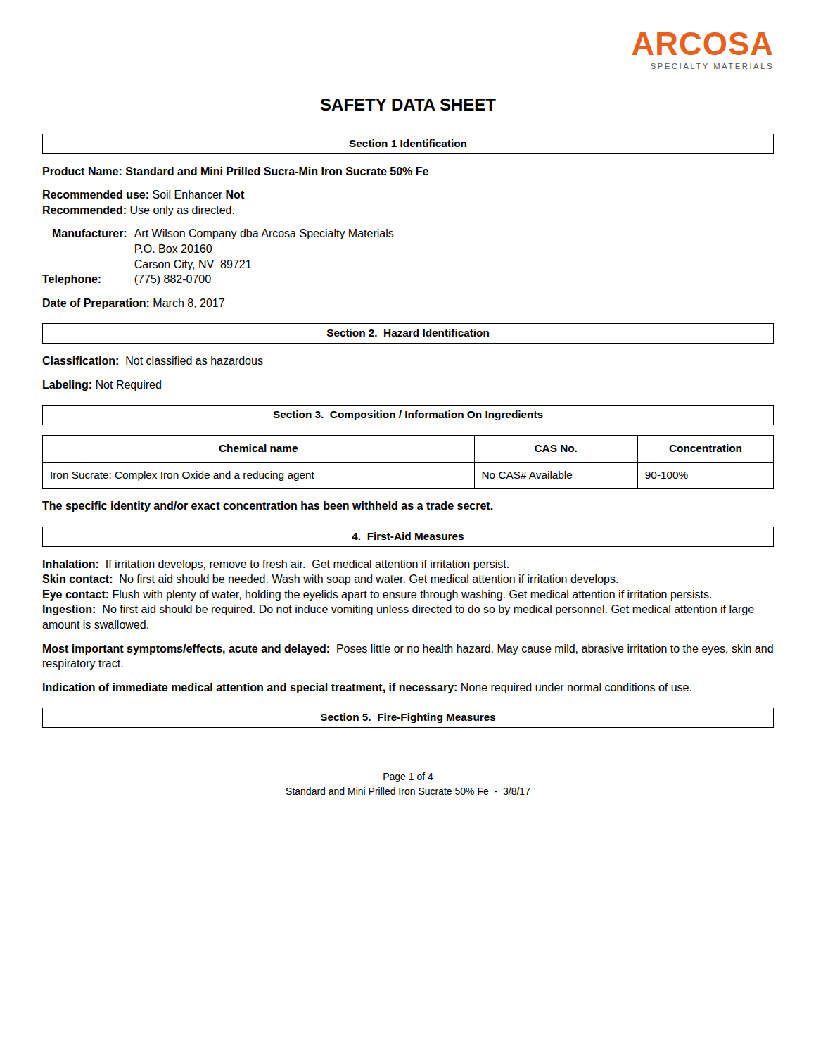ARCOSA
SPECIALTY MATERIALS
SAFETY DATA SHEET
Section 1 Identification
Product Name: Standard and Mini Prilled Sucra-Min Iron Sucrate 50% Fe
Recommended use: Soil Enhancer Not
Recommended: Use only as directed.
| Manufacturer: | Art Wilson Company dba Arcosa Specialty Materials |
| | P.O. Box 20160 |
| | Carson City, NV 89721 |
| Telephone: | (775) 882-0700 |
Date of Preparation: March 8, 2017
Section 2. Hazard Identification
Classification: Not classified as hazardous
Labeling: Not Required
Section 3. Composition / Information On Ingredients
| Chemical name | CAS No. | Concentration |
| --- | --- | --- |
| Iron Sucrate: Complex Iron Oxide and a reducing agent | No CAS# Available | 90-100% |
The specific identity and/or exact concentration has been withheld as a trade secret.
4. First-Aid Measures
Inhalation: If irritation develops, remove to fresh air. Get medical attention if irritation persist.
Skin contact: No first aid should be needed. Wash with soap and water. Get medical attention if irritation develops.
Eye contact: Flush with plenty of water, holding the eyelids apart to ensure through washing. Get medical attention if irritation persists.
Ingestion: No first aid should be required. Do not induce vomiting unless directed to do so by medical personnel. Get medical attention if large amount is swallowed.
Most important symptoms/effects, acute and delayed: Poses little or no health hazard. May cause mild, abrasive irritation to the eyes, skin and respiratory tract.
Indication of immediate medical attention and special treatment, if necessary: None required under normal conditions of use.
Section 5. Fire-Fighting Measures
Page 1 of 4
Standard and Mini Prilled Iron Sucrate 50% Fe - 3/8/17